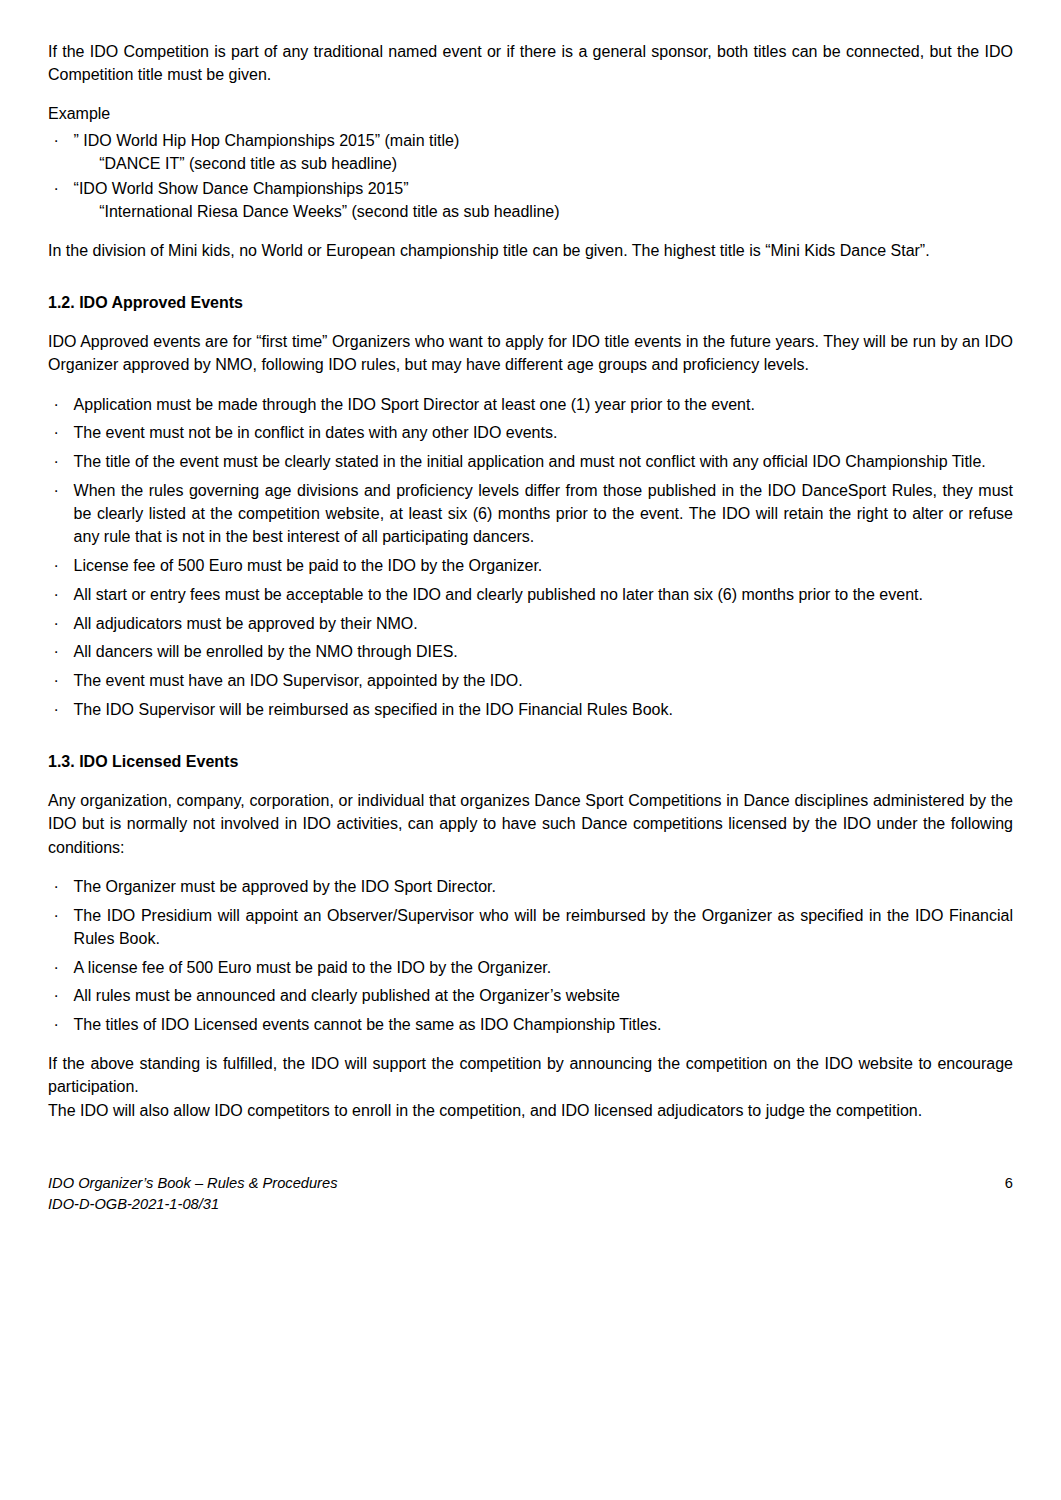If the IDO Competition is part of any traditional named event or if there is a general sponsor, both titles can be connected, but the IDO Competition title must be given.
Example
” IDO World Hip Hop Championships 2015” (main title) “DANCE IT” (second title as sub headline)
“IDO World Show Dance Championships 2015” “International Riesa Dance Weeks” (second title as sub headline)
In the division of Mini kids, no World or European championship title can be given. The highest title is “Mini Kids Dance Star”.
1.2. IDO Approved Events
IDO Approved events are for “first time” Organizers who want to apply for IDO title events in the future years. They will be run by an IDO Organizer approved by NMO, following IDO rules, but may have different age groups and proficiency levels.
Application must be made through the IDO Sport Director at least one (1) year prior to the event.
The event must not be in conflict in dates with any other IDO events.
The title of the event must be clearly stated in the initial application and must not conflict with any official IDO Championship Title.
When the rules governing age divisions and proficiency levels differ from those published in the IDO DanceSport Rules, they must be clearly listed at the competition website, at least six (6) months prior to the event. The IDO will retain the right to alter or refuse any rule that is not in the best interest of all participating dancers.
License fee of 500 Euro must be paid to the IDO by the Organizer.
All start or entry fees must be acceptable to the IDO and clearly published no later than six (6) months prior to the event.
All adjudicators must be approved by their NMO.
All dancers will be enrolled by the NMO through DIES.
The event must have an IDO Supervisor, appointed by the IDO.
The IDO Supervisor will be reimbursed as specified in the IDO Financial Rules Book.
1.3. IDO Licensed Events
Any organization, company, corporation, or individual that organizes Dance Sport Competitions in Dance disciplines administered by the IDO but is normally not involved in IDO activities, can apply to have such Dance competitions licensed by the IDO under the following conditions:
The Organizer must be approved by the IDO Sport Director.
The IDO Presidium will appoint an Observer/Supervisor who will be reimbursed by the Organizer as specified in the IDO Financial Rules Book.
A license fee of 500 Euro must be paid to the IDO by the Organizer.
All rules must be announced and clearly published at the Organizer’s website
The titles of IDO Licensed events cannot be the same as IDO Championship Titles.
If the above standing is fulfilled, the IDO will support the competition by announcing the competition on the IDO website to encourage participation.
The IDO will also allow IDO competitors to enroll in the competition, and IDO licensed adjudicators to judge the competition.
IDO Organizer’s Book – Rules & Procedures IDO-D-OGB-2021-1-08/31
6